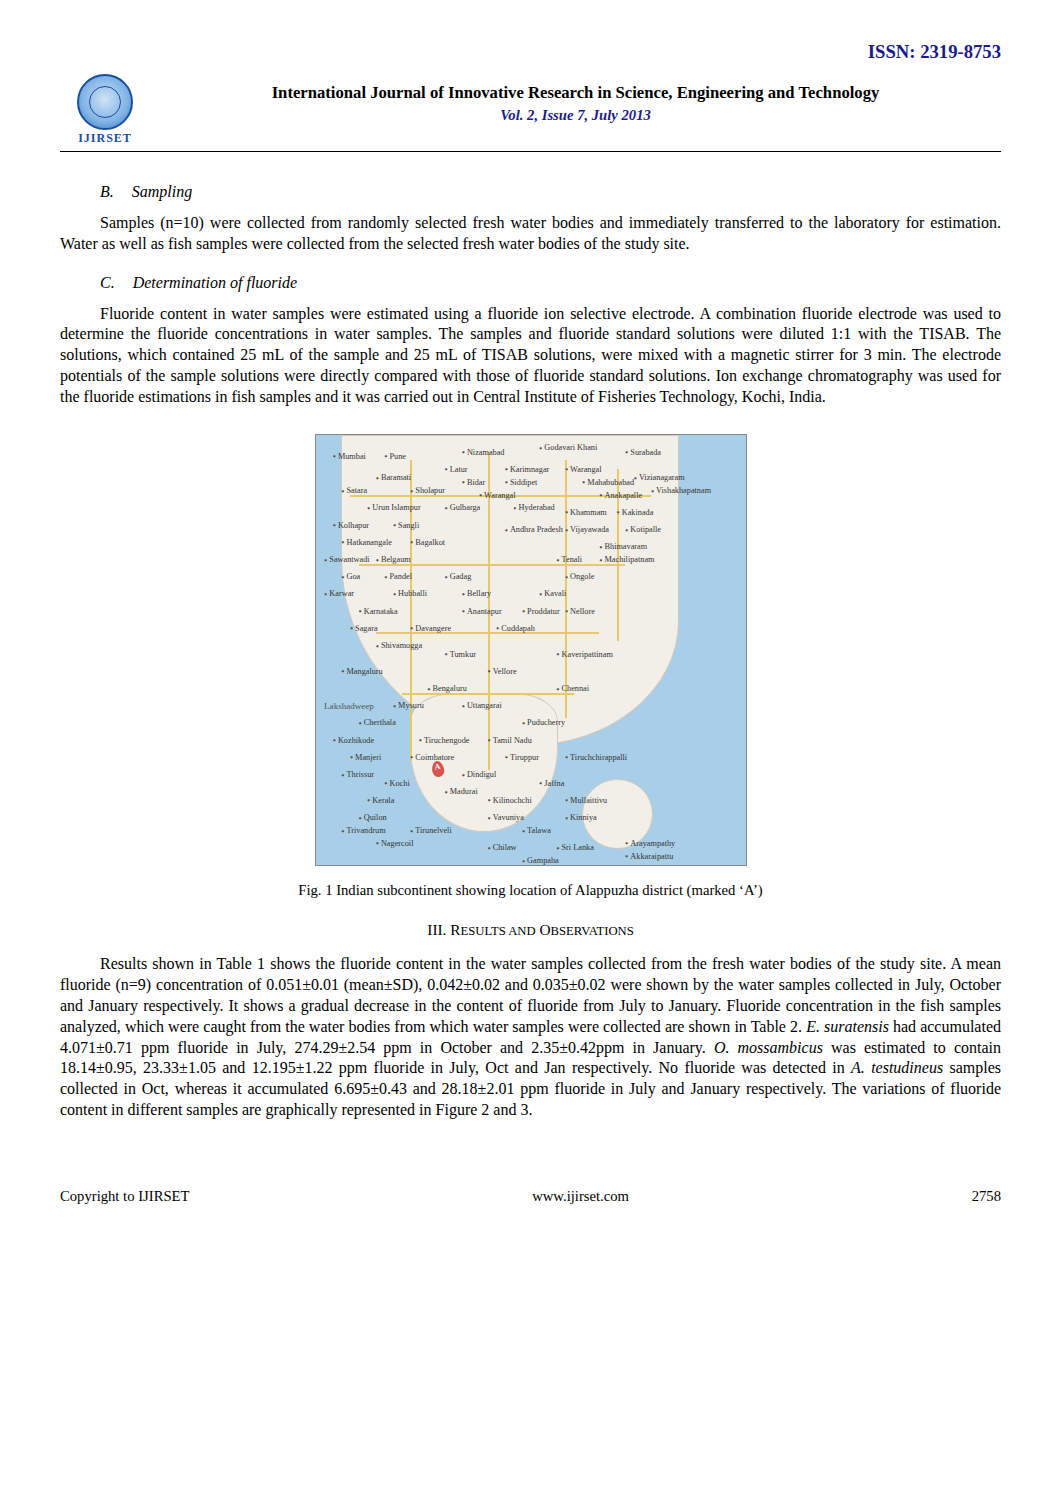ISSN: 2319-8753
IJIRSET
International Journal of Innovative Research in Science, Engineering and Technology
Vol. 2, Issue 7, July 2013
B. Sampling
Samples (n=10) were collected from randomly selected fresh water bodies and immediately transferred to the laboratory for estimation. Water as well as fish samples were collected from the selected fresh water bodies of the study site.
C. Determination of fluoride
Fluoride content in water samples were estimated using a fluoride ion selective electrode. A combination fluoride electrode was used to determine the fluoride concentrations in water samples. The samples and fluoride standard solutions were diluted 1:1 with the TISAB. The solutions, which contained 25 mL of the sample and 25 mL of TISAB solutions, were mixed with a magnetic stirrer for 3 min. The electrode potentials of the sample solutions were directly compared with those of fluoride standard solutions. Ion exchange chromatography was used for the fluoride estimations in fish samples and it was carried out in Central Institute of Fisheries Technology, Kochi, India.
Mumbai
Pune
Nizamabad
Godavari Khani
Surabada
Latur
Karimnagar
Warangal
Baramati
Bidar
Siddipet
Mahabubabad
Vizianagaram
Satara
Sholapur
Warangal
Anakapalle
Vishakhapatnam
Urun Islampur
Gulbarga
Hyderabad
Khammam
Kakinada
Kolhapur
Sangli
Andhra Pradesh
Vijayawada
Kotipalle
Hatkanangale
Bagalkot
Bhimavaram
Sawantwadi
Belgaum
Tenali
Machilipatnam
Goa
Pandel
Gadag
Ongole
Karwar
Hubballi
Bellary
Kavali
Karnataka
Anantapur
Proddatur
Nellore
Sagara
Davangere
Cuddapah
Shivamogga
Tumkur
Kaveripattinam
Mangaluru
Vellore
Bengaluru
Chennai
Mysuru
Uttangarai
Cherthala
Puducherry
Kozhikode
Tiruchengode
Tamil Nadu
Manjeri
Coimbatore
Tiruppur
Tiruchchirappalli
Thrissur
Dindigul
Kochi
Madurai
Jaffna
Kerala
Kilinochchi
Mullaittivu
Quilon
Vavuniya
Kinniya
Trivandrum
Tirunelveli
Talawa
Nagercoil
Chilaw
Sri Lanka
Arayampathy
Akkaraipattu
Gampaha
Lakshadweep
Fig. 1 Indian subcontinent showing location of Alappuzha district (marked ‘A’)
III. RESULTS AND OBSERVATIONS
Results shown in Table 1 shows the fluoride content in the water samples collected from the fresh water bodies of the study site. A mean fluoride (n=9) concentration of 0.051±0.01 (mean±SD), 0.042±0.02 and 0.035±0.02 were shown by the water samples collected in July, October and January respectively. It shows a gradual decrease in the content of fluoride from July to January. Fluoride concentration in the fish samples analyzed, which were caught from the water bodies from which water samples were collected are shown in Table 2. E. suratensis had accumulated 4.071±0.71 ppm fluoride in July, 274.29±2.54 ppm in October and 2.35±0.42ppm in January. O. mossambicus was estimated to contain 18.14±0.95, 23.33±1.05 and 12.195±1.22 ppm fluoride in July, Oct and Jan respectively. No fluoride was detected in A. testudineus samples collected in Oct, whereas it accumulated 6.695±0.43 and 28.18±2.01 ppm fluoride in July and January respectively. The variations of fluoride content in different samples are graphically represented in Figure 2 and 3.
Copyright to IJIRSET
www.ijirset.com
2758